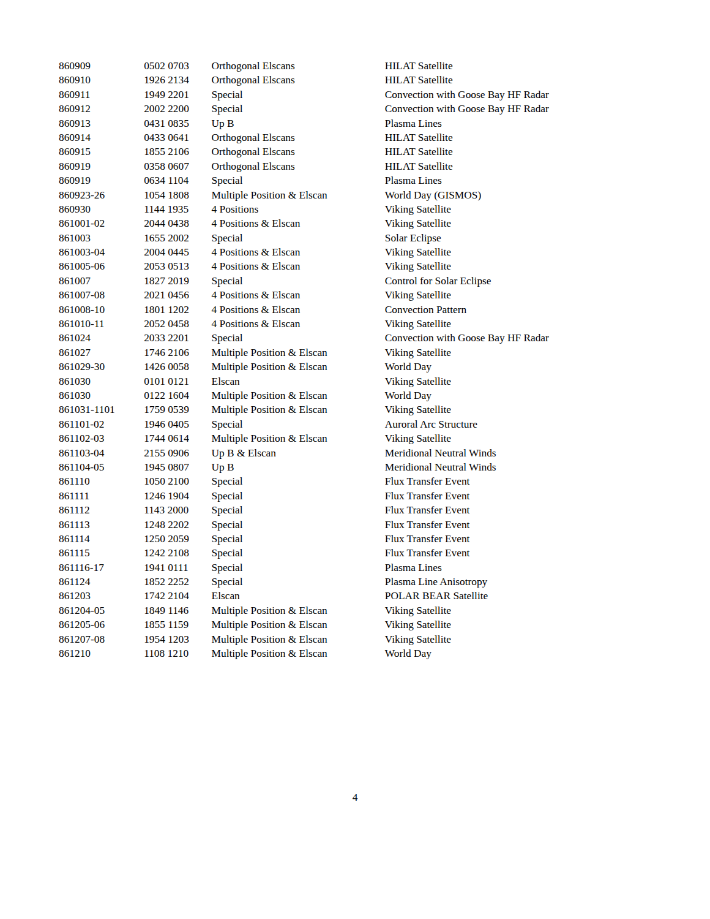| 860909 | 0502 0703 | Orthogonal Elscans | HILAT Satellite |
| 860910 | 1926 2134 | Orthogonal Elscans | HILAT Satellite |
| 860911 | 1949 2201 | Special | Convection with Goose Bay HF Radar |
| 860912 | 2002 2200 | Special | Convection with Goose Bay HF Radar |
| 860913 | 0431 0835 | Up B | Plasma Lines |
| 860914 | 0433 0641 | Orthogonal Elscans | HILAT Satellite |
| 860915 | 1855 2106 | Orthogonal Elscans | HILAT Satellite |
| 860919 | 0358 0607 | Orthogonal Elscans | HILAT Satellite |
| 860919 | 0634 1104 | Special | Plasma Lines |
| 860923-26 | 1054 1808 | Multiple Position & Elscan | World Day (GISMOS) |
| 860930 | 1144 1935 | 4 Positions | Viking Satellite |
| 861001-02 | 2044 0438 | 4 Positions & Elscan | Viking Satellite |
| 861003 | 1655 2002 | Special | Solar Eclipse |
| 861003-04 | 2004 0445 | 4 Positions & Elscan | Viking Satellite |
| 861005-06 | 2053 0513 | 4 Positions & Elscan | Viking Satellite |
| 861007 | 1827 2019 | Special | Control for Solar Eclipse |
| 861007-08 | 2021 0456 | 4 Positions & Elscan | Viking Satellite |
| 861008-10 | 1801 1202 | 4 Positions & Elscan | Convection Pattern |
| 861010-11 | 2052 0458 | 4 Positions & Elscan | Viking Satellite |
| 861024 | 2033 2201 | Special | Convection with Goose Bay HF Radar |
| 861027 | 1746 2106 | Multiple Position & Elscan | Viking Satellite |
| 861029-30 | 1426 0058 | Multiple Position & Elscan | World Day |
| 861030 | 0101 0121 | Elscan | Viking Satellite |
| 861030 | 0122 1604 | Multiple Position & Elscan | World Day |
| 861031-1101 | 1759 0539 | Multiple Position & Elscan | Viking Satellite |
| 861101-02 | 1946 0405 | Special | Auroral Arc Structure |
| 861102-03 | 1744 0614 | Multiple Position & Elscan | Viking Satellite |
| 861103-04 | 2155 0906 | Up B & Elscan | Meridional Neutral Winds |
| 861104-05 | 1945 0807 | Up B | Meridional Neutral Winds |
| 861110 | 1050 2100 | Special | Flux Transfer Event |
| 861111 | 1246 1904 | Special | Flux Transfer Event |
| 861112 | 1143 2000 | Special | Flux Transfer Event |
| 861113 | 1248 2202 | Special | Flux Transfer Event |
| 861114 | 1250 2059 | Special | Flux Transfer Event |
| 861115 | 1242 2108 | Special | Flux Transfer Event |
| 861116-17 | 1941 0111 | Special | Plasma Lines |
| 861124 | 1852 2252 | Special | Plasma Line Anisotropy |
| 861203 | 1742 2104 | Elscan | POLAR BEAR Satellite |
| 861204-05 | 1849 1146 | Multiple Position & Elscan | Viking Satellite |
| 861205-06 | 1855 1159 | Multiple Position & Elscan | Viking Satellite |
| 861207-08 | 1954 1203 | Multiple Position & Elscan | Viking Satellite |
| 861210 | 1108 1210 | Multiple Position & Elscan | World Day |
4